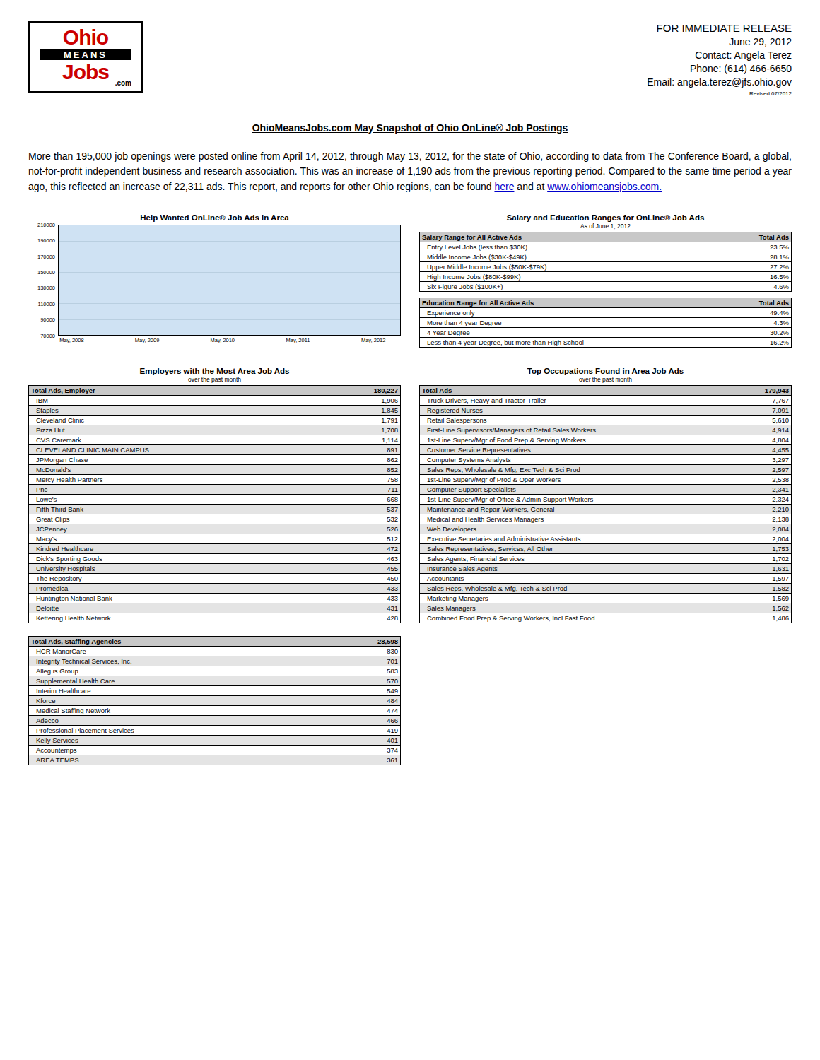Ohio
MEANS
Jobs
.com
FOR IMMEDIATE RELEASE
June 29, 2012
Contact: Angela Terez
Phone: (614) 466-6650
Email: angela.terez@jfs.ohio.gov
Revised 07/2012
OhioMeansJobs.com May Snapshot of Ohio OnLine® Job Postings
More than 195,000 job openings were posted online from April 14, 2012, through May 13, 2012, for the state of Ohio, according to data from The Conference Board, a global, not-for-profit independent business and research association. This was an increase of 1,190 ads from the previous reporting period. Compared to the same time period a year ago, this reflected an increase of 22,311 ads. This report, and reports for other Ohio regions, can be found here and at www.ohiomeansjobs.com.
Help Wanted OnLine® Job Ads in Area
210000 190000 170000 150000 130000 110000 90000 70000
May, 2008 May, 2009 May, 2010 May, 2011 May, 2012
Salary and Education Ranges for OnLine® Job Ads
As of June 1, 2012
| Salary Range for All Active Ads | Total Ads |
| Entry Level Jobs (less than $30K) | 23.5% |
| Middle Income Jobs ($30K-$49K) | 28.1% |
| Upper Middle Income Jobs ($50K-$79K) | 27.2% |
| High Income Jobs ($80K-$99K) | 16.5% |
| Six Figure Jobs ($100K+) | 4.6% |
| Education Range for All Active Ads | Total Ads |
| Experience only | 49.4% |
| More than 4 year Degree | 4.3% |
| 4 Year Degree | 30.2% |
| Less than 4 year Degree, but more than High School | 16.2% |
Employers with the Most Area Job Ads
over the past month
| Total Ads, Employer | 180,227 |
| IBM | 1,906 |
| Staples | 1,845 |
| Cleveland Clinic | 1,791 |
| Pizza Hut | 1,708 |
| CVS Caremark | 1,114 |
| CLEVELAND CLINIC MAIN CAMPUS | 891 |
| JPMorgan Chase | 862 |
| McDonald's | 852 |
| Mercy Health Partners | 758 |
| Pnc | 711 |
| Lowe's | 668 |
| Fifth Third Bank | 537 |
| Great Clips | 532 |
| JCPenney | 526 |
| Macy's | 512 |
| Kindred Healthcare | 472 |
| Dick's Sporting Goods | 463 |
| University Hospitals | 455 |
| The Repository | 450 |
| Promedica | 433 |
| Huntington National Bank | 433 |
| Deloitte | 431 |
| Kettering Health Network | 428 |
| Total Ads, Staffing Agencies | 28,598 |
| HCR ManorCare | 830 |
| Integrity Technical Services, Inc. | 701 |
| Alleg is Group | 583 |
| Supplemental Health Care | 570 |
| Interim Healthcare | 549 |
| Kforce | 484 |
| Medical Staffing Network | 474 |
| Adecco | 466 |
| Professional Placement Services | 419 |
| Kelly Services | 401 |
| Accountemps | 374 |
| AREA TEMPS | 361 |
Top Occupations Found in Area Job Ads
over the past month
| Total Ads | 179,943 |
| Truck Drivers, Heavy and Tractor-Trailer | 7,767 |
| Registered Nurses | 7,091 |
| Retail Salespersons | 5,610 |
| First-Line Supervisors/Managers of Retail Sales Workers | 4,914 |
| 1st-Line Superv/Mgr of Food Prep & Serving Workers | 4,804 |
| Customer Service Representatives | 4,455 |
| Computer Systems Analysts | 3,297 |
| Sales Reps, Wholesale & Mfg, Exc Tech & Sci Prod | 2,597 |
| 1st-Line Superv/Mgr of Prod & Oper Workers | 2,538 |
| Computer Support Specialists | 2,341 |
| 1st-Line Superv/Mgr of Office & Admin Support Workers | 2,324 |
| Maintenance and Repair Workers, General | 2,210 |
| Medical and Health Services Managers | 2,138 |
| Web Developers | 2,084 |
| Executive Secretaries and Administrative Assistants | 2,004 |
| Sales Representatives, Services, All Other | 1,753 |
| Sales Agents, Financial Services | 1,702 |
| Insurance Sales Agents | 1,631 |
| Accountants | 1,597 |
| Sales Reps, Wholesale & Mfg, Tech & Sci Prod | 1,582 |
| Marketing Managers | 1,569 |
| Sales Managers | 1,562 |
| Combined Food Prep & Serving Workers, Incl Fast Food | 1,486 |